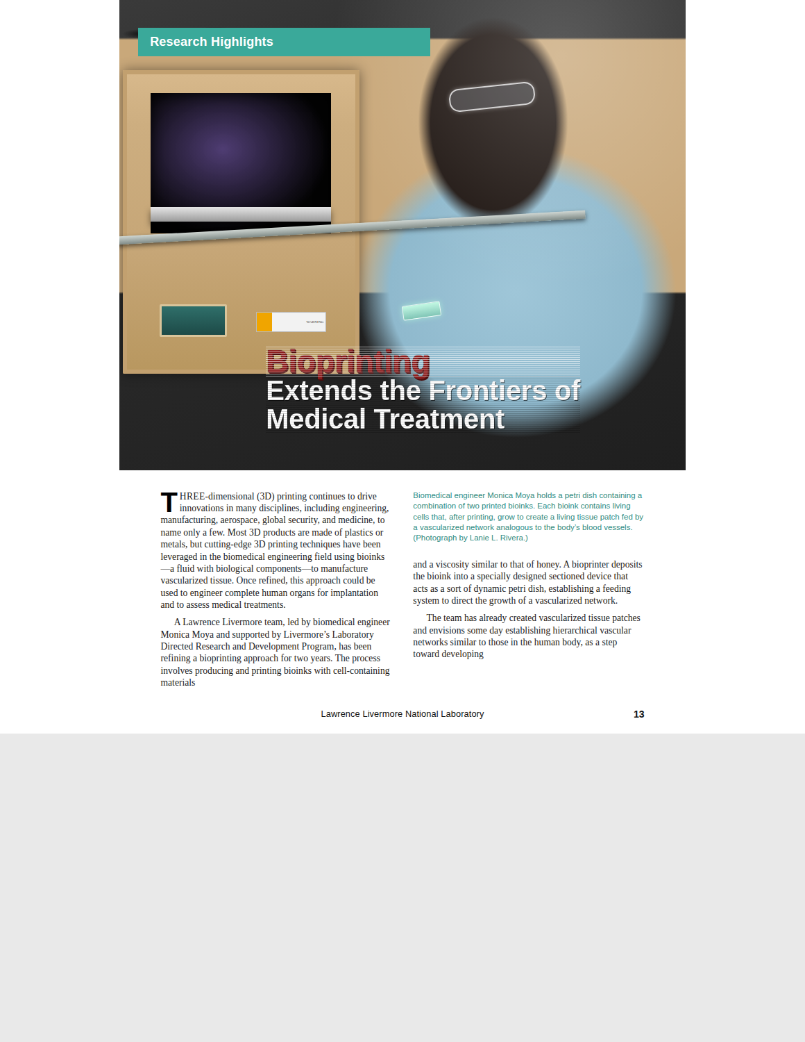WARNING
Research Highlights
Bioprinting
Extends the Frontiers of
Medical Treatment
THREE-dimensional (3D) printing continues to drive innovations in many disciplines, including engineering, manufacturing, aerospace, global security, and medicine, to name only a few. Most 3D products are made of plastics or metals, but cutting-edge 3D printing techniques have been leveraged in the biomedical engineering field using bioinks—a fluid with biological components—to manufacture vascularized tissue. Once refined, this approach could be used to engineer complete human organs for implantation and to assess medical treatments.
A Lawrence Livermore team, led by biomedical engineer Monica Moya and supported by Livermore’s Laboratory Directed Research and Development Program, has been refining a bioprinting approach for two years. The process involves producing and printing bioinks with cell-containing materials
Biomedical engineer Monica Moya holds a petri dish containing a combination of two printed bioinks. Each bioink contains living cells that, after printing, grow to create a living tissue patch fed by a vascularized network analogous to the body’s blood vessels. (Photograph by Lanie L. Rivera.)
and a viscosity similar to that of honey. A bioprinter deposits the bioink into a specially designed sectioned device that acts as a sort of dynamic petri dish, establishing a feeding system to direct the growth of a vascularized network.
The team has already created vascularized tissue patches and envisions some day establishing hierarchical vascular networks similar to those in the human body, as a step toward developing
Lawrence Livermore National Laboratory 13